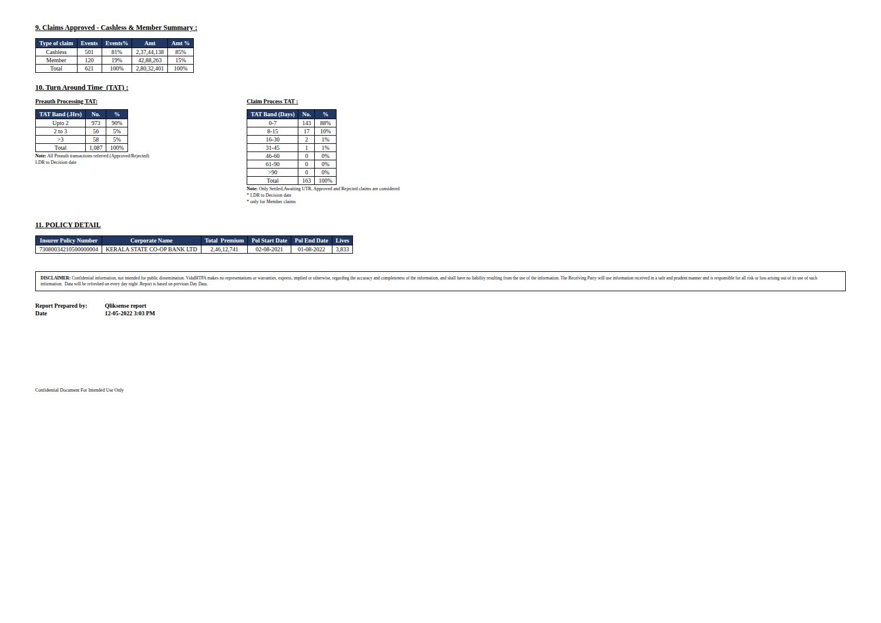9. Claims Approved - Cashless & Member Summary :
| Type of claim | Events | Events% | Amt | Amt % |
| --- | --- | --- | --- | --- |
| Cashless | 501 | 81% | 2,37,44,138 | 85% |
| Member | 120 | 19% | 42,88,263 | 15% |
| Total | 621 | 100% | 2,80,32,401 | 100% |
10. Turn Around Time (TAT) :
Preauth Processing TAT:
| TAT Band (.Hrs) | No. | % |
| --- | --- | --- |
| Upto 2 | 973 | 90% |
| 2 to 3 | 56 | 5% |
| >3 | 58 | 5% |
| Total | 1,087 | 100% |
Note: All Preauth transactions referred (Approved/Rejected)
LDR to Decision date
Claim Process TAT :
| TAT Band (Days) | No. | % |
| --- | --- | --- |
| 0-7 | 143 | 88% |
| 8-15 | 17 | 10% |
| 16-30 | 2 | 1% |
| 31-45 | 1 | 1% |
| 46-60 | 0 | 0% |
| 61-90 | 0 | 0% |
| >90 | 0 | 0% |
| Total | 163 | 100% |
Note: Only Settled,Awaiting UTR, Approved and Rejected claims are considered
* LDR to Decision date
* only for Member claims
11. POLICY DETAIL
| Insurer Policy Number | Corporate Name | Total Premium | Pol Start Date | Pol End Date | Lives |
| --- | --- | --- | --- | --- | --- |
| 73080034210500000004 | KERALA STATE CO-OP BANK LTD | 2,46,12,741 | 02-08-2021 | 01-08-2022 | 3,833 |
DISCLAIMER: Confidential information, not intended for public dissemination. VidalHTPA makes no representations or warranties, express, implied or otherwise, regarding the accuracy and completeness of the information, and shall have no liability resulting from the use of the information. The Receiving Party will use information received in a safe and prudent manner and is responsible for all risk or loss arising out of its use of such information. Data will be refreshed on every day night .Report is based on previous Day Data.
| Report Prepared by: | Qliksense report |
| Date | 12-05-2022 3:03 PM |
Confidential Document For Intended Use Only